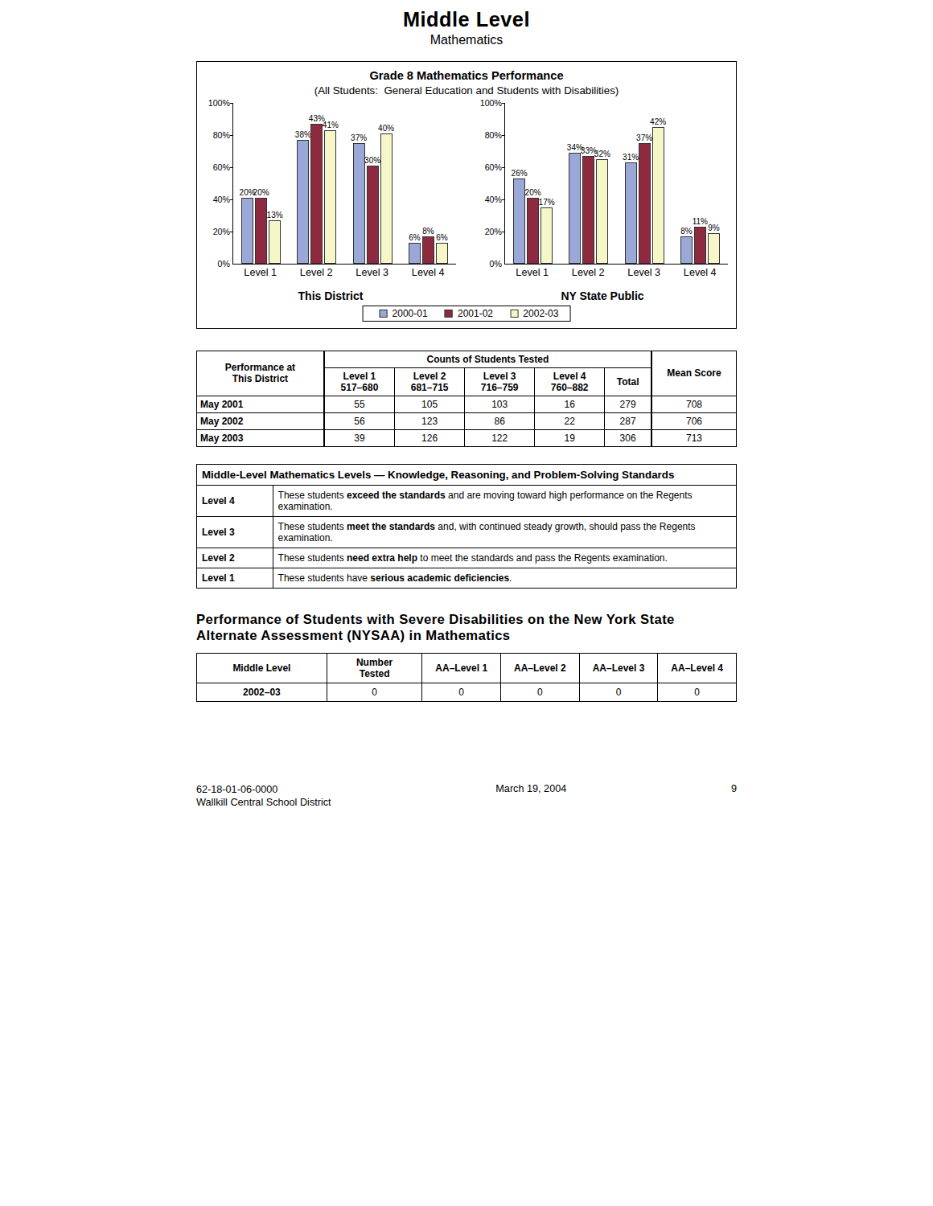Middle Level
Mathematics
Grade 8 Mathematics Performance
(All Students: General Education and Students with Disabilities)
100%
80%
60%
40%
20%
0%
20%
20%
13%
38%
43%
41%
37%
30%
40%
6%
8%
6%
Level 1 Level 2 Level 3 Level 4
This District
100%
80%
60%
40%
20%
0%
26%
20%
17%
34%
33%
32%
31%
37%
42%
8%
11%
9%
Level 1 Level 2 Level 3 Level 4
NY State Public
2000-01 2001-02 2002-03
| Performance at This District | Counts of Students Tested | Mean Score |
| --- | --- | --- |
| Level 1 517–680 | Level 2 681–715 | Level 3 716–759 | Level 4 760–882 | Total |
| May 2001 | 55 | 105 | 103 | 16 | 279 | 708 |
| May 2002 | 56 | 123 | 86 | 22 | 287 | 706 |
| May 2003 | 39 | 126 | 122 | 19 | 306 | 713 |
| Middle-Level Mathematics Levels — Knowledge, Reasoning, and Problem-Solving Standards |
| --- |
| Level 4 | These students exceed the standards and are moving toward high performance on the Regents examination. |
| Level 3 | These students meet the standards and, with continued steady growth, should pass the Regents examination. |
| Level 2 | These students need extra help to meet the standards and pass the Regents examination. |
| Level 1 | These students have serious academic deficiencies . |
Performance of Students with Severe Disabilities on the New York State
Alternate Assessment (NYSAA) in Mathematics
| Middle Level | Number Tested | AA–Level 1 | AA–Level 2 | AA–Level 3 | AA–Level 4 |
| --- | --- | --- | --- | --- | --- |
| 2002–03 | 0 | 0 | 0 | 0 | 0 |
62-18-01-06-0000
Wallkill Central School District
March 19, 2004
9